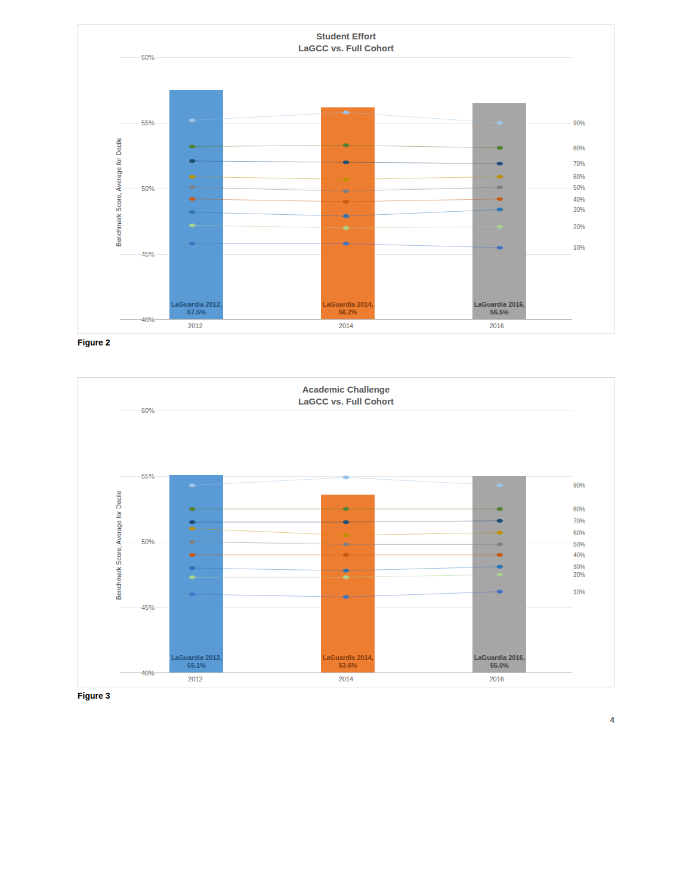Student Effort
LaGCC vs. Full Cohort
Benchmark Score, Average for Decile
60% 55% 50% 45% 40%
LaGuardia 2012,
57.5%
LaGuardia 2014,
56.2%
LaGuardia 2016,
56.5%
90th: 55.2, 55.8, 55.0 -> y = (60-v)/20*100
90% 80% 70% 60% 50% 40% 30% 20% 10%
2012
2014
2016
Figure 2
Academic Challenge
LaGCC vs. Full Cohort
Benchmark Score, Average for Decile
60% 55% 50% 45% 40%
LaGuardia 2012,
55.1%
LaGuardia 2014,
53.6%
LaGuardia 2016,
55.0%
90% 80% 70% 60% 50% 40% 30% 20% 10%
2012
2014
2016
Figure 3
4